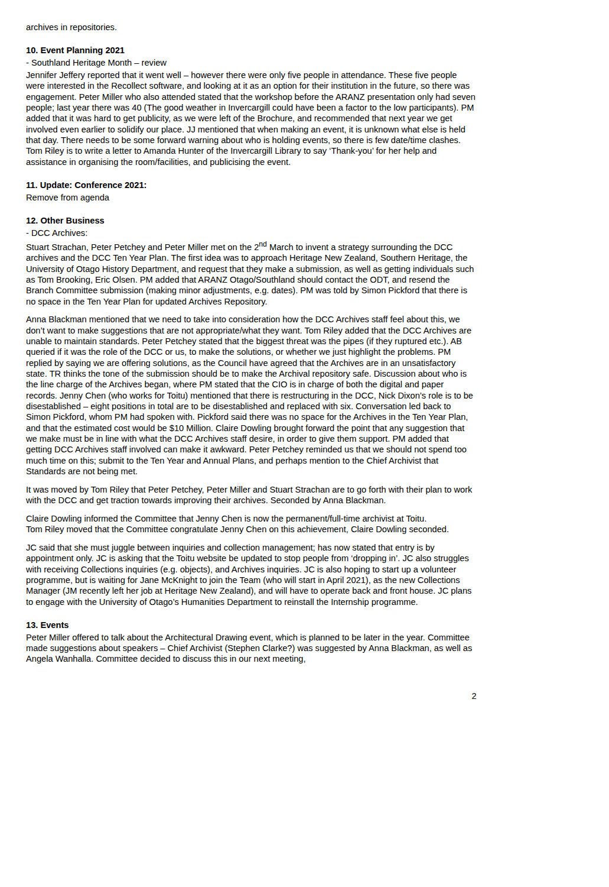archives in repositories.
10. Event Planning 2021
- Southland Heritage Month – review
Jennifer Jeffery reported that it went well – however there were only five people in attendance. These five people were interested in the Recollect software, and looking at it as an option for their institution in the future, so there was engagement. Peter Miller who also attended stated that the workshop before the ARANZ presentation only had seven people; last year there was 40 (The good weather in Invercargill could have been a factor to the low participants). PM added that it was hard to get publicity, as we were left of the Brochure, and recommended that next year we get involved even earlier to solidify our place. JJ mentioned that when making an event, it is unknown what else is held that day. There needs to be some forward warning about who is holding events, so there is few date/time clashes. Tom Riley is to write a letter to Amanda Hunter of the Invercargill Library to say ‘Thank-you’ for her help and assistance in organising the room/facilities, and publicising the event.
11. Update: Conference 2021:
Remove from agenda
12. Other Business
- DCC Archives:
Stuart Strachan, Peter Petchey and Peter Miller met on the 2nd March to invent a strategy surrounding the DCC archives and the DCC Ten Year Plan. The first idea was to approach Heritage New Zealand, Southern Heritage, the University of Otago History Department, and request that they make a submission, as well as getting individuals such as Tom Brooking, Eric Olsen. PM added that ARANZ Otago/Southland should contact the ODT, and resend the Branch Committee submission (making minor adjustments, e.g. dates). PM was told by Simon Pickford that there is no space in the Ten Year Plan for updated Archives Repository.
Anna Blackman mentioned that we need to take into consideration how the DCC Archives staff feel about this, we don’t want to make suggestions that are not appropriate/what they want. Tom Riley added that the DCC Archives are unable to maintain standards. Peter Petchey stated that the biggest threat was the pipes (if they ruptured etc.). AB queried if it was the role of the DCC or us, to make the solutions, or whether we just highlight the problems. PM replied by saying we are offering solutions, as the Council have agreed that the Archives are in an unsatisfactory state. TR thinks the tone of the submission should be to make the Archival repository safe. Discussion about who is the line charge of the Archives began, where PM stated that the CIO is in charge of both the digital and paper records. Jenny Chen (who works for Toitu) mentioned that there is restructuring in the DCC, Nick Dixon’s role is to be disestablished – eight positions in total are to be disestablished and replaced with six. Conversation led back to Simon Pickford, whom PM had spoken with. Pickford said there was no space for the Archives in the Ten Year Plan, and that the estimated cost would be $10 Million. Claire Dowling brought forward the point that any suggestion that we make must be in line with what the DCC Archives staff desire, in order to give them support. PM added that getting DCC Archives staff involved can make it awkward. Peter Petchey reminded us that we should not spend too much time on this; submit to the Ten Year and Annual Plans, and perhaps mention to the Chief Archivist that Standards are not being met.
It was moved by Tom Riley that Peter Petchey, Peter Miller and Stuart Strachan are to go forth with their plan to work with the DCC and get traction towards improving their archives. Seconded by Anna Blackman.
Claire Dowling informed the Committee that Jenny Chen is now the permanent/full-time archivist at Toitu.
Tom Riley moved that the Committee congratulate Jenny Chen on this achievement, Claire Dowling seconded.
JC said that she must juggle between inquiries and collection management; has now stated that entry is by appointment only. JC is asking that the Toitu website be updated to stop people from ‘dropping in’. JC also struggles with receiving Collections inquiries (e.g. objects), and Archives inquiries. JC is also hoping to start up a volunteer programme, but is waiting for Jane McKnight to join the Team (who will start in April 2021), as the new Collections Manager (JM recently left her job at Heritage New Zealand), and will have to operate back and front house. JC plans to engage with the University of Otago’s Humanities Department to reinstall the Internship programme.
13. Events
Peter Miller offered to talk about the Architectural Drawing event, which is planned to be later in the year. Committee made suggestions about speakers – Chief Archivist (Stephen Clarke?) was suggested by Anna Blackman, as well as Angela Wanhalla. Committee decided to discuss this in our next meeting,
2